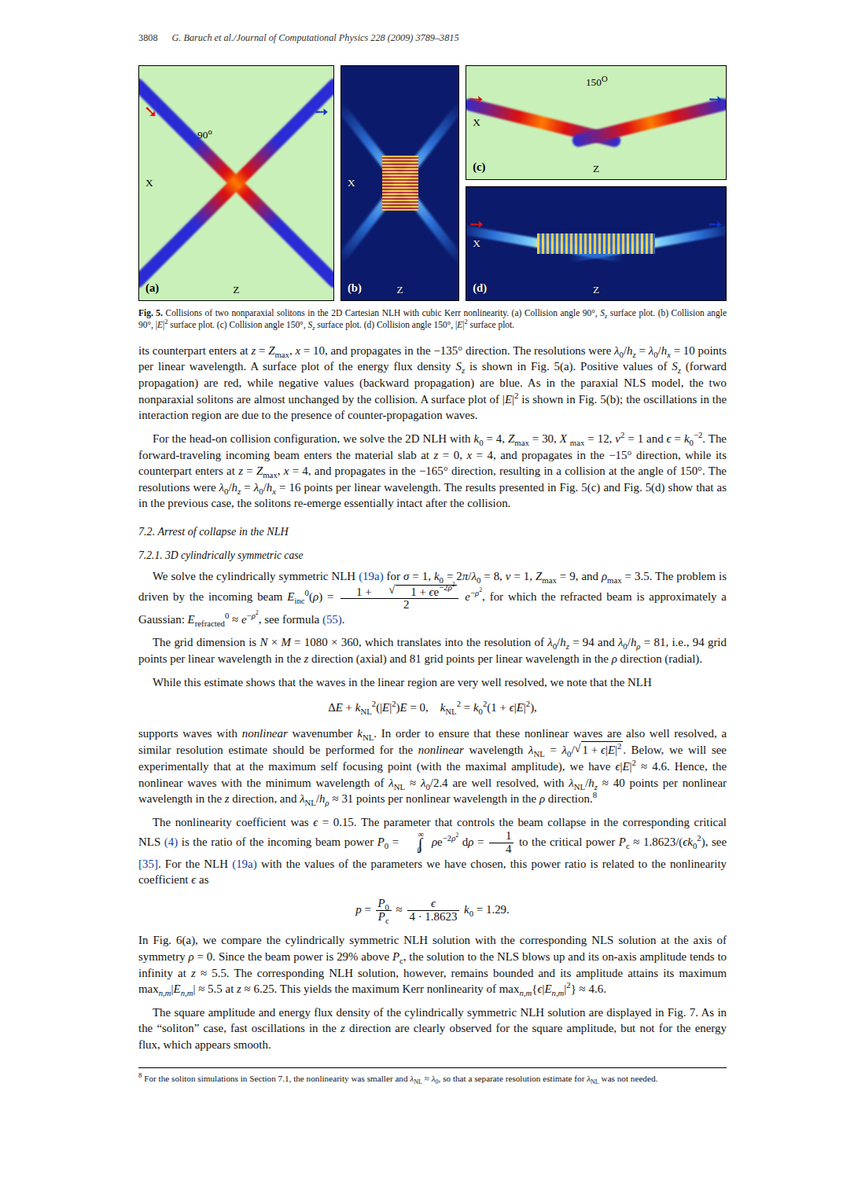3808 G. Baruch et al./Journal of Computational Physics 228 (2009) 3789–3815
➘ ➙ 90o X Z (a)
X Z (b)
➙ ➙ 150O X Z (c)
➙ ➙ X Z (d)
Fig. 5. Collisions of two nonparaxial solitons in the 2D Cartesian NLH with cubic Kerr nonlinearity. (a) Collision angle 90°, Sz surface plot. (b) Collision angle 90°, |E|2 surface plot. (c) Collision angle 150°, Sz surface plot. (d) Collision angle 150°, |E|2 surface plot.
its counterpart enters at z = Zmax, x = 10, and propagates in the −135° direction. The resolutions were λ0/hz = λ0/hx = 10 points per linear wavelength. A surface plot of the energy flux density Sz is shown in Fig. 5(a). Positive values of Sz (forward propagation) are red, while negative values (backward propagation) are blue. As in the paraxial NLS model, the two nonparaxial solitons are almost unchanged by the collision. A surface plot of |E|2 is shown in Fig. 5(b); the oscillations in the interaction region are due to the presence of counter-propagation waves.
For the head-on collision configuration, we solve the 2D NLH with k0 = 4, Zmax = 30, X max = 12, v2 = 1 and ϵ = k0−2. The forward-traveling incoming beam enters the material slab at z = 0, x = 4, and propagates in the −15° direction, while its counterpart enters at z = Zmax, x = 4, and propagates in the −165° direction, resulting in a collision at the angle of 150°. The resolutions were λ0/hz = λ0/hx = 16 points per linear wavelength. The results presented in Fig. 5(c) and Fig. 5(d) show that as in the previous case, the solitons re-emerge essentially intact after the collision.
7.2. Arrest of collapse in the NLH
7.2.1. 3D cylindrically symmetric case
We solve the cylindrically symmetric NLH (19a) for σ = 1, k0 = 2π/λ0 = 8, v = 1, Zmax = 9, and ρmax = 3.5. The problem is driven by the incoming beam Einc0(ρ) = 1 + 1 + ϵe−2ρ22 e−ρ2, for which the refracted beam is approximately a Gaussian: Erefracted0 ≈ e−ρ2, see formula (55).
The grid dimension is N × M = 1080 × 360, which translates into the resolution of λ0/hz = 94 and λ0/hρ = 81, i.e., 94 grid points per linear wavelength in the z direction (axial) and 81 grid points per linear wavelength in the ρ direction (radial).
While this estimate shows that the waves in the linear region are very well resolved, we note that the NLH
ΔE + kNL2(|E|2)E = 0, kNL2 = k02(1 + ϵ|E|2),
supports waves with nonlinear wavenumber kNL. In order to ensure that these nonlinear waves are also well resolved, a similar resolution estimate should be performed for the nonlinear wavelength λNL = λ0/1 + ϵ|E|2. Below, we will see experimentally that at the maximum self focusing point (with the maximal amplitude), we have ϵ|E|2 ≈ 4.6. Hence, the nonlinear waves with the minimum wavelength of λNL ≈ λ0/2.4 are well resolved, with λNL/hz ≈ 40 points per nonlinear wavelength in the z direction, and λNL/hρ ≈ 31 points per nonlinear wavelength in the ρ direction.8
The nonlinearity coefficient was ϵ = 0.15. The parameter that controls the beam collapse in the corresponding critical NLS (4) is the ratio of the incoming beam power P0 = ∞∫0 ρe−2ρ2 dρ = 14 to the critical power Pc ≈ 1.8623/(ϵk02), see [35]. For the NLH (19a) with the values of the parameters we have chosen, this power ratio is related to the nonlinearity coefficient ϵ as
p = P0 Pc ≈ ϵ 4 · 1.8623 k0 = 1.29.
In Fig. 6(a), we compare the cylindrically symmetric NLH solution with the corresponding NLS solution at the axis of symmetry ρ = 0. Since the beam power is 29% above Pc, the solution to the NLS blows up and its on-axis amplitude tends to infinity at z ≈ 5.5. The corresponding NLH solution, however, remains bounded and its amplitude attains its maximum maxn,m|En,m| ≈ 5.5 at z ≈ 6.25. This yields the maximum Kerr nonlinearity of maxn,m{ϵ|En,m|2} ≈ 4.6.
The square amplitude and energy flux density of the cylindrically symmetric NLH solution are displayed in Fig. 7. As in the “soliton” case, fast oscillations in the z direction are clearly observed for the square amplitude, but not for the energy flux, which appears smooth.
8 For the soliton simulations in Section 7.1, the nonlinearity was smaller and λNL ≈ λ0, so that a separate resolution estimate for λNL was not needed.